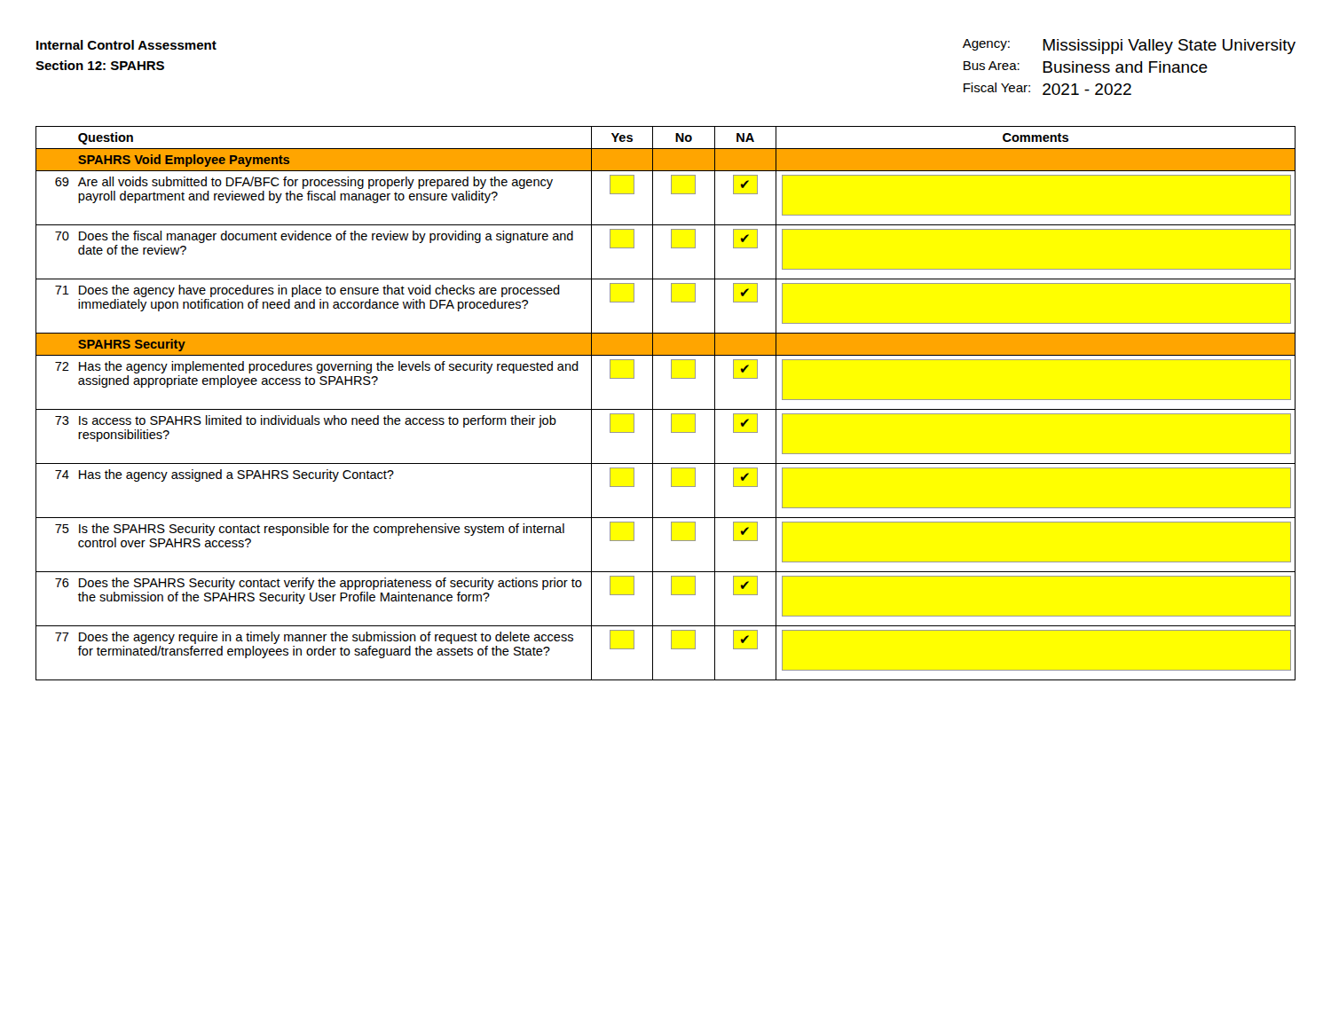Internal Control Assessment
Section 12: SPAHRS
Agency:
Mississippi Valley State University
Bus Area:
Business and Finance
Fiscal Year:
2021 - 2022
| | Question | Yes | No | NA | Comments |
| --- | --- | --- | --- | --- | --- |
| | SPAHRS Void Employee Payments | | | | |
| 69 | Are all voids submitted to DFA/BFC for processing properly prepared by the agency payroll department and reviewed by the fiscal manager to ensure validity? | | | ✔ | |
| 70 | Does the fiscal manager document evidence of the review by providing a signature and date of the review? | | | ✔ | |
| 71 | Does the agency have procedures in place to ensure that void checks are processed immediately upon notification of need and in accordance with DFA procedures? | | | ✔ | |
| | SPAHRS Security | | | | |
| 72 | Has the agency implemented procedures governing the levels of security requested and assigned appropriate employee access to SPAHRS? | | | ✔ | |
| 73 | Is access to SPAHRS limited to individuals who need the access to perform their job responsibilities? | | | ✔ | |
| 74 | Has the agency assigned a SPAHRS Security Contact? | | | ✔ | |
| 75 | Is the SPAHRS Security contact responsible for the comprehensive system of internal control over SPAHRS access? | | | ✔ | |
| 76 | Does the SPAHRS Security contact verify the appropriateness of security actions prior to the submission of the SPAHRS Security User Profile Maintenance form? | | | ✔ | |
| 77 | Does the agency require in a timely manner the submission of request to delete access for terminated/transferred employees in order to safeguard the assets of the State? | | | ✔ | |